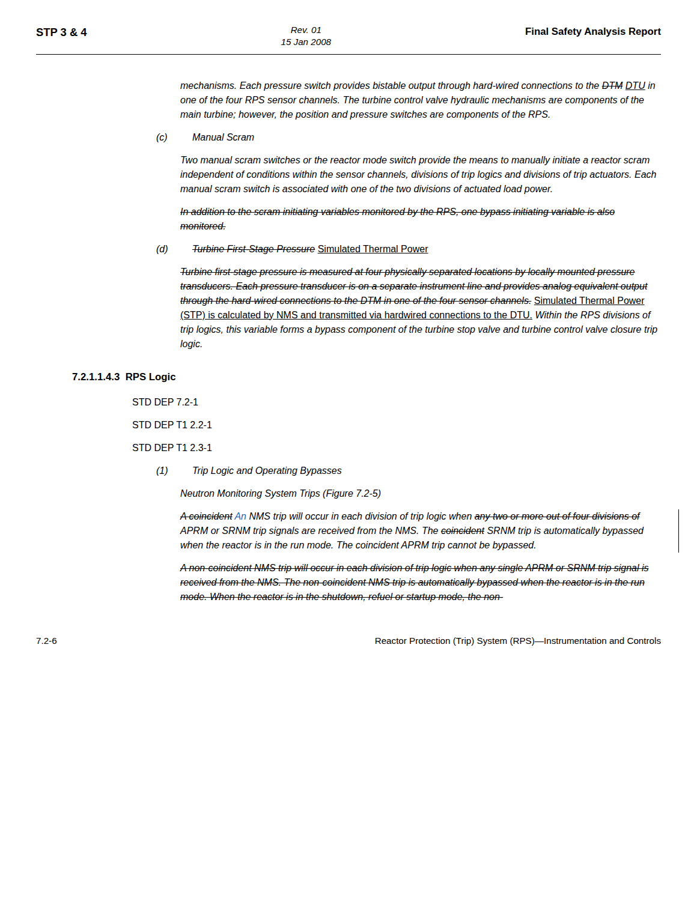STP 3 & 4
Rev. 01
15 Jan 2008
Final Safety Analysis Report
mechanisms. Each pressure switch provides bistable output through hard-wired connections to the DTM DTU in one of the four RPS sensor channels. The turbine control valve hydraulic mechanisms are components of the main turbine; however, the position and pressure switches are components of the RPS.
(c)
Manual Scram
Two manual scram switches or the reactor mode switch provide the means to manually initiate a reactor scram independent of conditions within the sensor channels, divisions of trip logics and divisions of trip actuators. Each manual scram switch is associated with one of the two divisions of actuated load power.
In addition to the scram initiating variables monitored by the RPS, one bypass initiating variable is also monitored.
(d)
Turbine First-Stage Pressure Simulated Thermal Power
Turbine first-stage pressure is measured at four physically separated locations by locally mounted pressure transducers. Each pressure transducer is on a separate instrument line and provides analog equivalent output through the hard-wired connections to the DTM in one of the four sensor channels. Simulated Thermal Power (STP) is calculated by NMS and transmitted via hardwired connections to the DTU. Within the RPS divisions of trip logics, this variable forms a bypass component of the turbine stop valve and turbine control valve closure trip logic.
7.2.1.1.4.3 RPS Logic
STD DEP 7.2-1
STD DEP T1 2.2-1
STD DEP T1 2.3-1
(1)
Trip Logic and Operating Bypasses
Neutron Monitoring System Trips (Figure 7.2-5)
A coincident An NMS trip will occur in each division of trip logic when any two or more out of four divisions of APRM or SRNM trip signals are received from the NMS. The coincident SRNM trip is automatically bypassed when the reactor is in the run mode. The coincident APRM trip cannot be bypassed.
A non-coincident NMS trip will occur in each division of trip logic when any single APRM or SRNM trip signal is received from the NMS. The non-coincident NMS trip is automatically bypassed when the reactor is in the run mode. When the reactor is in the shutdown, refuel or startup mode, the non-
7.2-6
Reactor Protection (Trip) System (RPS)—Instrumentation and Controls